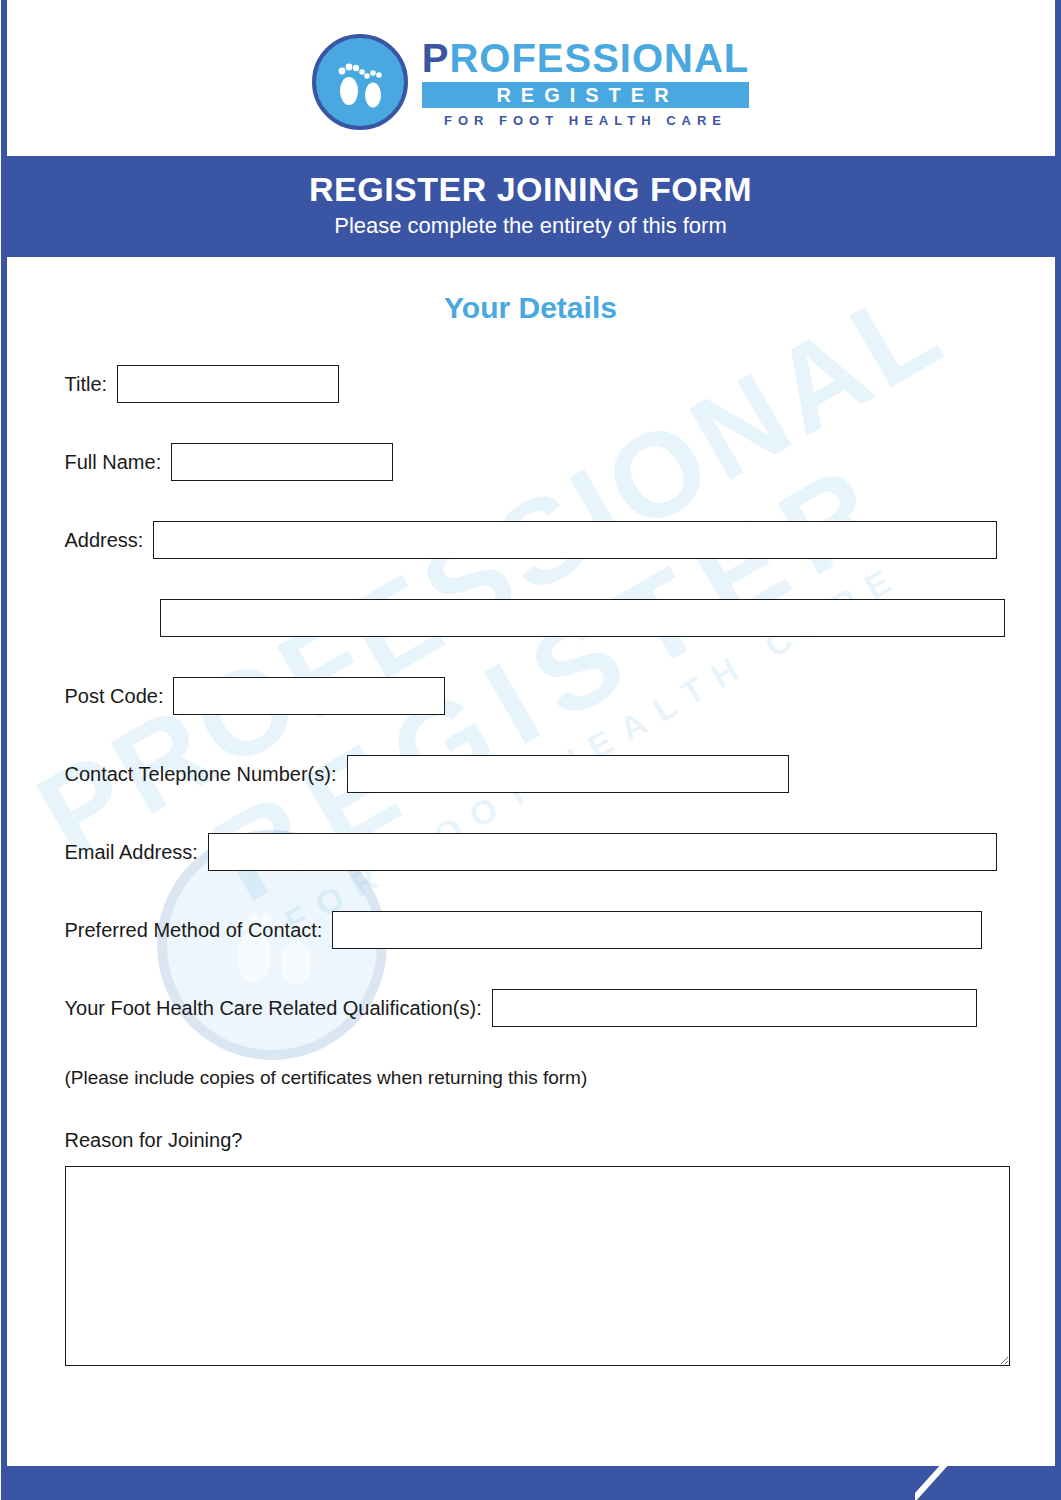PROFESSIONAL REGISTER FOR FOOT HEALTH CARE
PROFESSIONAL
REGISTER
FOR FOOT HEALTH CARE
REGISTER JOINING FORM
Please complete the entirety of this form
Your Details
Title:
Full Name:
Address:
Post Code:
Contact Telephone Number(s):
Email Address:
Preferred Method of Contact:
Your Foot Health Care Related Qualification(s):
(Please include copies of certificates when returning this form)
Reason for Joining?